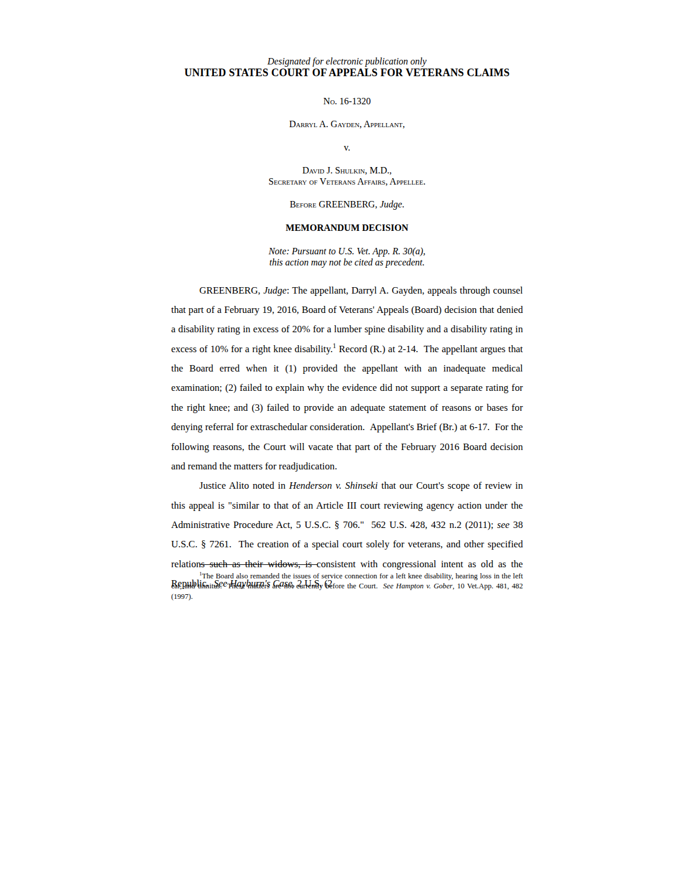Designated for electronic publication only
UNITED STATES COURT OF APPEALS FOR VETERANS CLAIMS
No. 16-1320
Darryl A. Gayden, Appellant,
v.
David J. Shulkin, M.D.,
Secretary of Veterans Affairs, Appellee.
Before GREENBERG, Judge.
MEMORANDUM DECISION
Note: Pursuant to U.S. Vet. App. R. 30(a),
this action may not be cited as precedent.
GREENBERG, Judge: The appellant, Darryl A. Gayden, appeals through counsel that part of a February 19, 2016, Board of Veterans' Appeals (Board) decision that denied a disability rating in excess of 20% for a lumber spine disability and a disability rating in excess of 10% for a right knee disability.1 Record (R.) at 2-14. The appellant argues that the Board erred when it (1) provided the appellant with an inadequate medical examination; (2) failed to explain why the evidence did not support a separate rating for the right knee; and (3) failed to provide an adequate statement of reasons or bases for denying referral for extraschedular consideration. Appellant's Brief (Br.) at 6-17. For the following reasons, the Court will vacate that part of the February 2016 Board decision and remand the matters for readjudication.
Justice Alito noted in Henderson v. Shinseki that our Court's scope of review in this appeal is "similar to that of an Article III court reviewing agency action under the Administrative Procedure Act, 5 U.S.C. § 706." 562 U.S. 428, 432 n.2 (2011); see 38 U.S.C. § 7261. The creation of a special court solely for veterans, and other specified relations such as their widows, is consistent with congressional intent as old as the Republic. See Hayburn's Case, 2 U.S. (2
1The Board also remanded the issues of service connection for a left knee disability, hearing loss in the left ear, and tinnitus. These matters are not currently before the Court. See Hampton v. Gober, 10 Vet.App. 481, 482 (1997).